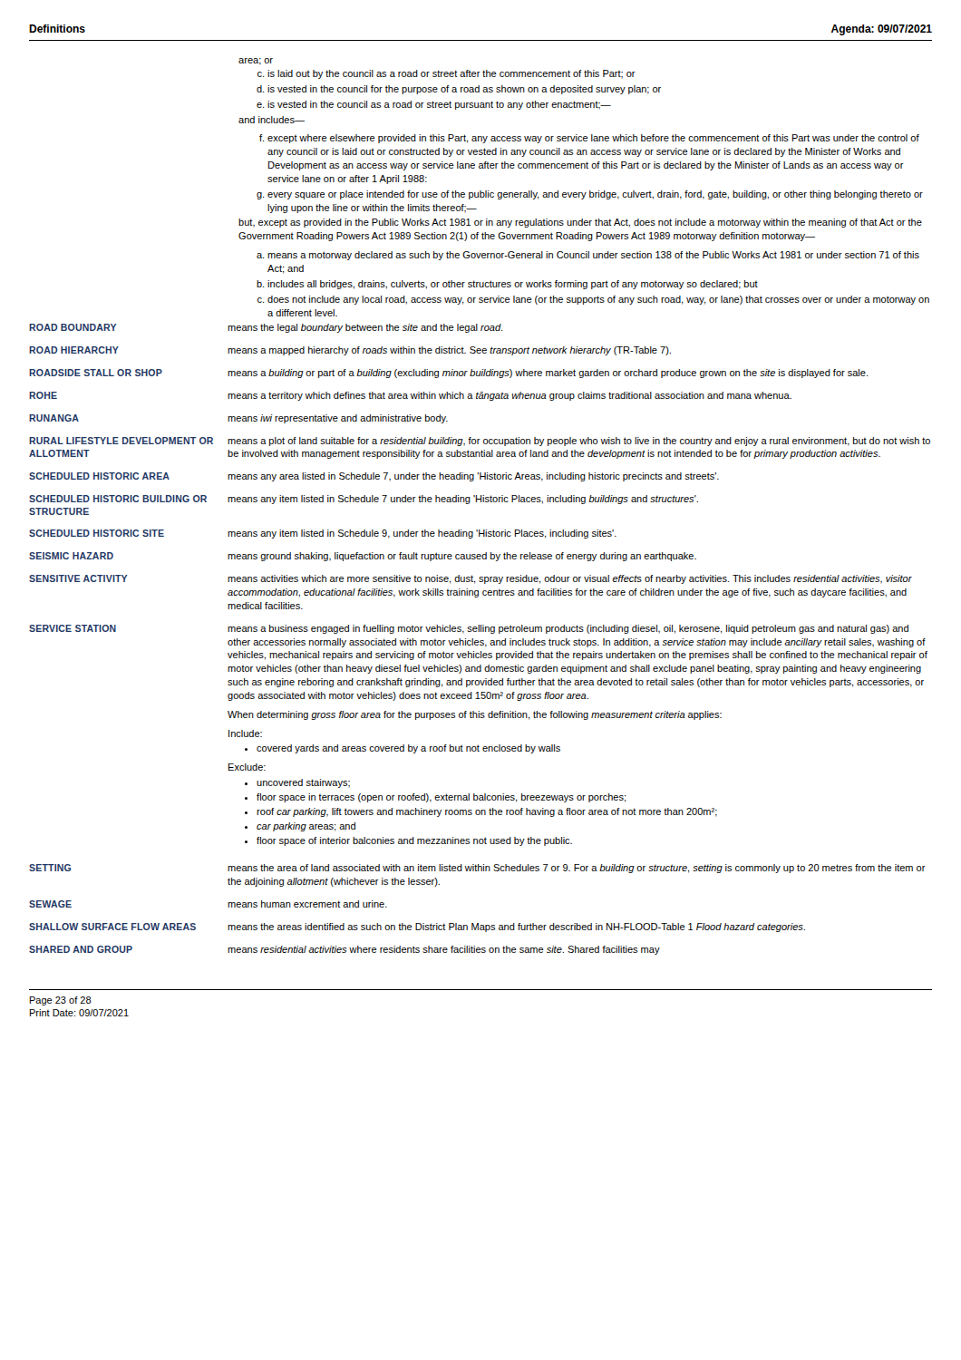Definitions
Agenda: 09/07/2021
area; or
is laid out by the council as a road or street after the commencement of this Part; or
is vested in the council for the purpose of a road as shown on a deposited survey plan; or
is vested in the council as a road or street pursuant to any other enactment;—
and includes—
except where elsewhere provided in this Part, any access way or service lane which before the commencement of this Part was under the control of any council or is laid out or constructed by or vested in any council as an access way or service lane or is declared by the Minister of Works and Development as an access way or service lane after the commencement of this Part or is declared by the Minister of Lands as an access way or service lane on or after 1 April 1988:
every square or place intended for use of the public generally, and every bridge, culvert, drain, ford, gate, building, or other thing belonging thereto or lying upon the line or within the limits thereof;—
but, except as provided in the Public Works Act 1981 or in any regulations under that Act, does not include a motorway within the meaning of that Act or the Government Roading Powers Act 1989 Section 2(1) of the Government Roading Powers Act 1989 motorway definition motorway—
means a motorway declared as such by the Governor-General in Council under section 138 of the Public Works Act 1981 or under section 71 of this Act; and
includes all bridges, drains, culverts, or other structures or works forming part of any motorway so declared; but
does not include any local road, access way, or service lane (or the supports of any such road, way, or lane) that crosses over or under a motorway on a different level.
| ROAD BOUNDARY | means the legal boundary between the site and the legal road . |
| ROAD HIERARCHY | means a mapped hierarchy of roads within the district. See transport network hierarchy (TR-Table 7). |
| ROADSIDE STALL OR SHOP | means a building or part of a building (excluding minor buildings ) where market garden or orchard produce grown on the site is displayed for sale. |
| ROHE | means a territory which defines that area within which a tāngata whenua group claims traditional association and mana whenua. |
| RUNANGA | means iwi representative and administrative body. |
| RURAL LIFESTYLE DEVELOPMENT OR ALLOTMENT | means a plot of land suitable for a residential building , for occupation by people who wish to live in the country and enjoy a rural environment, but do not wish to be involved with management responsibility for a substantial area of land and the development is not intended to be for primary production activities . |
| SCHEDULED HISTORIC AREA | means any area listed in Schedule 7, under the heading 'Historic Areas, including historic precincts and streets'. |
| SCHEDULED HISTORIC BUILDING OR STRUCTURE | means any item listed in Schedule 7 under the heading 'Historic Places, including buildings and structures '. |
| SCHEDULED HISTORIC SITE | means any item listed in Schedule 9, under the heading 'Historic Places, including sites'. |
| SEISMIC HAZARD | means ground shaking, liquefaction or fault rupture caused by the release of energy during an earthquake. |
| SENSITIVE ACTIVITY | means activities which are more sensitive to noise, dust, spray residue, odour or visual effect s of nearby activities. This includes residential activities , visitor accommodation , educational facilities , work skills training centres and facilities for the care of children under the age of five, such as daycare facilities, and medical facilities. |
| SERVICE STATION | means a business engaged in fuelling motor vehicles, selling petroleum products (including diesel, oil, kerosene, liquid petroleum gas and natural gas) and other accessories normally associated with motor vehicles, and includes truck stops. In addition, a service station may include ancillary retail sales, washing of vehicles, mechanical repairs and servicing of motor vehicles provided that the repairs undertaken on the premises shall be confined to the mechanical repair of motor vehicles (other than heavy diesel fuel vehicles) and domestic garden equipment and shall exclude panel beating, spray painting and heavy engineering such as engine reboring and crankshaft grinding, and provided further that the area devoted to retail sales (other than for motor vehicles parts, accessories, or goods associated with motor vehicles) does not exceed 150m² of gross floor area . When determining gross floor area for the purposes of this definition, the following measurement criteria applies: Include: covered yards and areas covered by a roof but not enclosed by walls Exclude: uncovered stairways; floor space in terraces (open or roofed), external balconies, breezeways or porches; roof car parking , lift towers and machinery rooms on the roof having a floor area of not more than 200m²; car parking areas; and floor space of interior balconies and mezzanines not used by the public. |
| SETTING | means the area of land associated with an item listed within Schedules 7 or 9. For a building or structure , setting is commonly up to 20 metres from the item or the adjoining allotment (whichever is the lesser). |
| SEWAGE | means human excrement and urine. |
| SHALLOW SURFACE FLOW AREAS | means the areas identified as such on the District Plan Maps and further described in NH-FLOOD-Table 1 Flood hazard categories . |
| SHARED AND GROUP | means residential activities where residents share facilities on the same site . Shared facilities may |
Page 23 of 28
Print Date: 09/07/2021